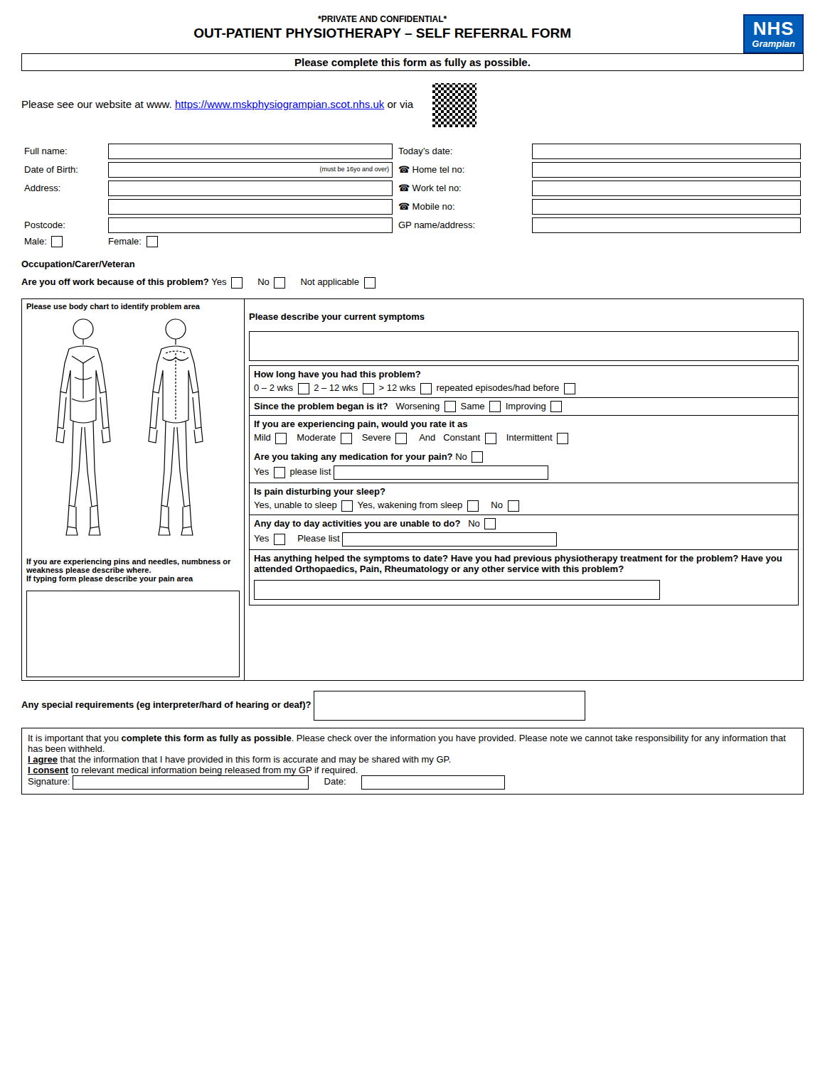NHS
Grampian
*PRIVATE AND CONFIDENTIAL*
OUT-PATIENT PHYSIOTHERAPY – SELF REFERRAL FORM
Please complete this form as fully as possible.
Please see our website at www. https://www.mskphysiogrampian.scot.nhs.uk or via
| Full name: | | Today’s date: | |
| Date of Birth: | (must be 16yo and over) | ☎ Home tel no: | |
| Address: | | ☎ Work tel no: | |
| | | ☎ Mobile no: | |
| Postcode: | | GP name/address: | |
| Male: | Female: | | |
Occupation/Carer/Veteran
Are you off work because of this problem? Yes No Not applicable
| Please use body chart to identify problem area If you are experiencing pins and needles, numbness or weakness please describe where. If typing form please describe your pain area | Please describe your current symptoms / How long have you had this problem? 0 – 2 wks 2 – 12 wks > 12 wks repeated episodes/had before / / Since the problem began is it? Worsening Same Improving / / If you are experiencing pain, would you rate it as Mild Moderate Severe And Constant Intermittent Are you taking any medication for your pain? No Yes please list / / Is pain disturbing your sleep? Yes, unable to sleep Yes, wakening from sleep No / / Any day to day activities you are unable to do? No Yes Please list / / Has anything helped the symptoms to date? Have you had previous physiotherapy treatment for the problem? Have you attended Orthopaedics, Pain, Rheumatology or any other service with this problem? / |
Any special requirements (eg interpreter/hard of hearing or deaf)?
It is important that you complete this form as fully as possible. Please check over the information you have provided. Please note we cannot take responsibility for any information that has been withheld.
I agree that the information that I have provided in this form is accurate and may be shared with my GP.
I consent to relevant medical information being released from my GP if required.
Signature: Date: